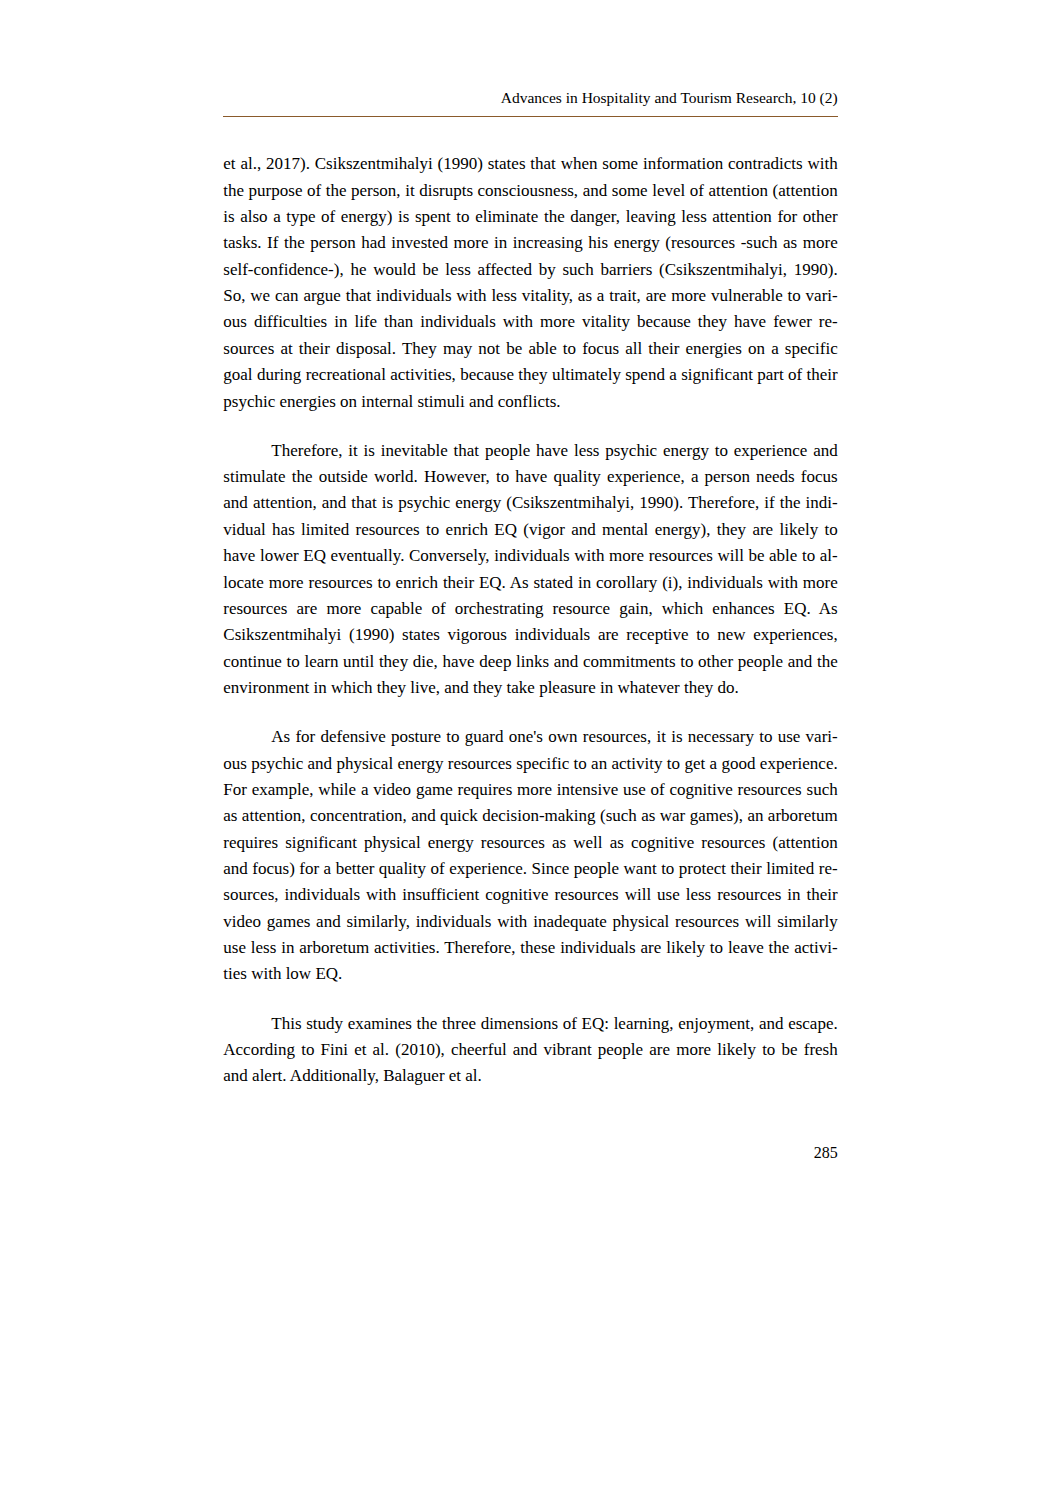Advances in Hospitality and Tourism Research, 10 (2)
et al., 2017). Csikszentmihalyi (1990) states that when some information contradicts with the purpose of the person, it disrupts consciousness, and some level of attention (attention is also a type of energy) is spent to eliminate the danger, leaving less attention for other tasks. If the person had invested more in increasing his energy (resources -such as more self-confidence-), he would be less affected by such barriers (Csikszentmihalyi, 1990). So, we can argue that individuals with less vitality, as a trait, are more vulnerable to various difficulties in life than individuals with more vitality because they have fewer resources at their disposal. They may not be able to focus all their energies on a specific goal during recreational activities, because they ultimately spend a significant part of their psychic energies on internal stimuli and conflicts.
Therefore, it is inevitable that people have less psychic energy to experience and stimulate the outside world. However, to have quality experience, a person needs focus and attention, and that is psychic energy (Csikszentmihalyi, 1990). Therefore, if the individual has limited resources to enrich EQ (vigor and mental energy), they are likely to have lower EQ eventually. Conversely, individuals with more resources will be able to allocate more resources to enrich their EQ. As stated in corollary (i), individuals with more resources are more capable of orchestrating resource gain, which enhances EQ. As Csikszentmihalyi (1990) states vigorous individuals are receptive to new experiences, continue to learn until they die, have deep links and commitments to other people and the environment in which they live, and they take pleasure in whatever they do.
As for defensive posture to guard one's own resources, it is necessary to use various psychic and physical energy resources specific to an activity to get a good experience. For example, while a video game requires more intensive use of cognitive resources such as attention, concentration, and quick decision-making (such as war games), an arboretum requires significant physical energy resources as well as cognitive resources (attention and focus) for a better quality of experience. Since people want to protect their limited resources, individuals with insufficient cognitive resources will use less resources in their video games and similarly, individuals with inadequate physical resources will similarly use less in arboretum activities. Therefore, these individuals are likely to leave the activities with low EQ.
This study examines the three dimensions of EQ: learning, enjoyment, and escape. According to Fini et al. (2010), cheerful and vibrant people are more likely to be fresh and alert. Additionally, Balaguer et al.
285